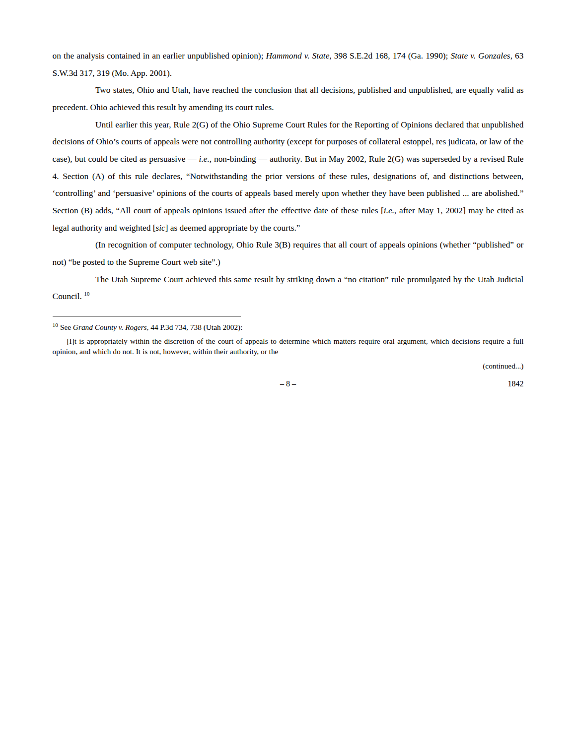on the analysis contained in an earlier unpublished opinion); Hammond v. State, 398 S.E.2d 168, 174 (Ga. 1990); State v. Gonzales, 63 S.W.3d 317, 319 (Mo. App. 2001).
Two states, Ohio and Utah, have reached the conclusion that all decisions, published and unpublished, are equally valid as precedent. Ohio achieved this result by amending its court rules.
Until earlier this year, Rule 2(G) of the Ohio Supreme Court Rules for the Reporting of Opinions declared that unpublished decisions of Ohio’s courts of appeals were not controlling authority (except for purposes of collateral estoppel, res judicata, or law of the case), but could be cited as persuasive — i.e., non-binding — authority. But in May 2002, Rule 2(G) was superseded by a revised Rule 4. Section (A) of this rule declares, “Notwithstanding the prior versions of these rules, designations of, and distinctions between, ‘controlling’ and ‘persuasive’ opinions of the courts of appeals based merely upon whether they have been published ... are abolished.” Section (B) adds, “All court of appeals opinions issued after the effective date of these rules [i.e., after May 1, 2002] may be cited as legal authority and weighted [sic] as deemed appropriate by the courts.”
(In recognition of computer technology, Ohio Rule 3(B) requires that all court of appeals opinions (whether “published” or not) “be posted to the Supreme Court web site”.)
The Utah Supreme Court achieved this same result by striking down a “no citation” rule promulgated by the Utah Judicial Council. 10
10 See Grand County v. Rogers, 44 P.3d 734, 738 (Utah 2002):
[I]t is appropriately within the discretion of the court of appeals to determine which matters require oral argument, which decisions require a full opinion, and which do not. It is not, however, within their authority, or the
(continued...)
– 8 – 1842